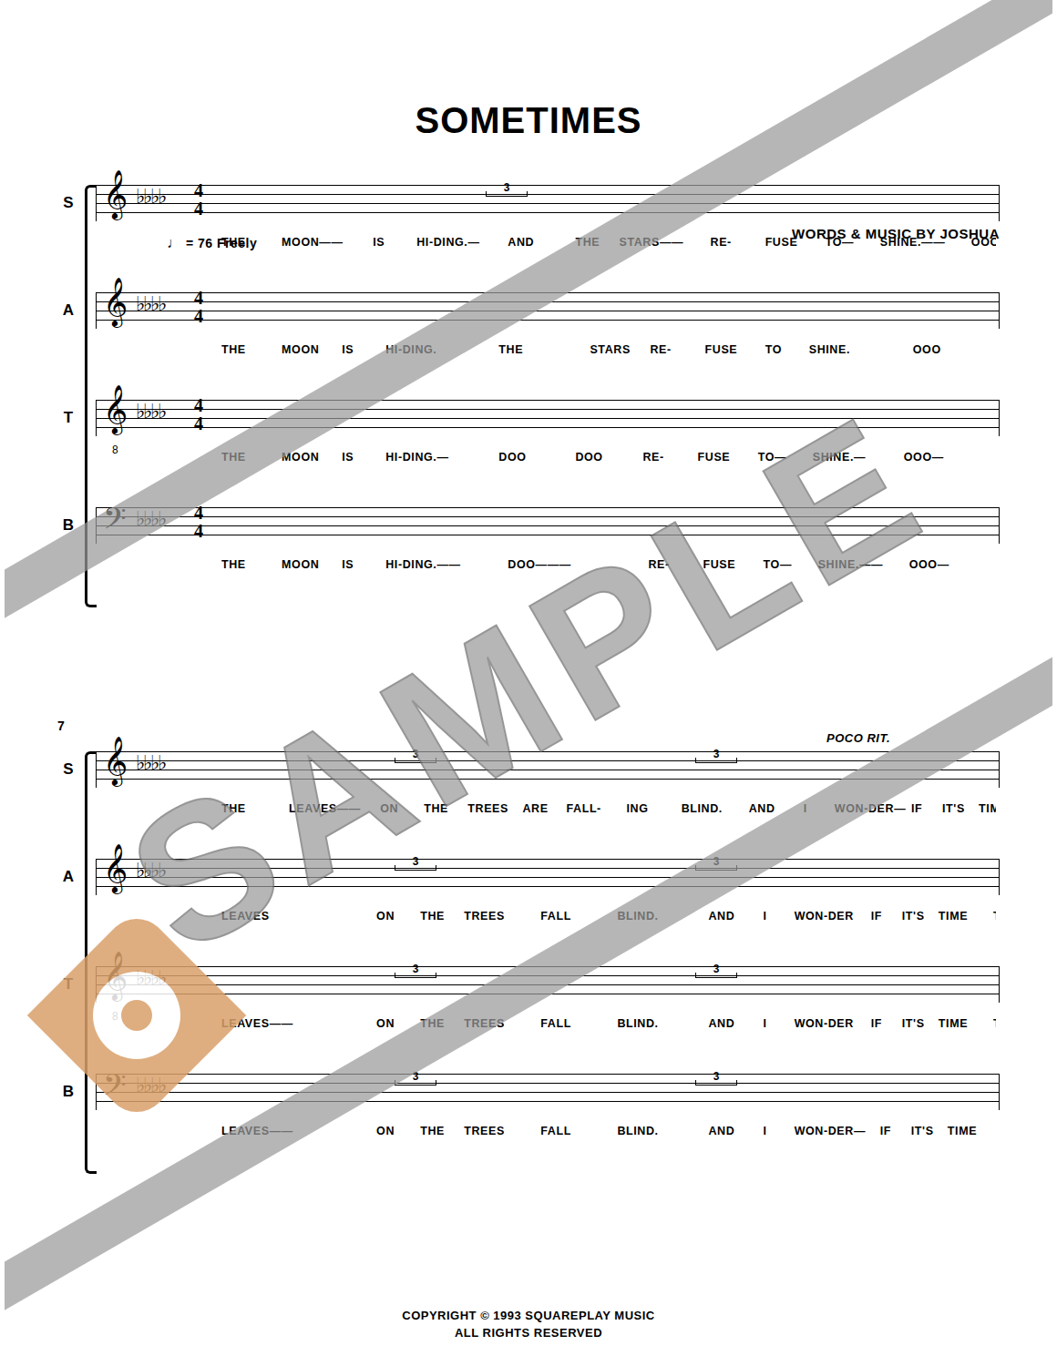Sometimes
Words & Music by Joshua
♩ = 76 Freely
S
𝄞
♭♭♭♭
44
3
The moon—— is hi‑ding.— and the stars—— re‑ fuse to— shine.—— Ooo—
A
𝄞
♭♭♭♭
44
The moon is hi‑ding. The stars re‑ fuse to shine. Ooo
T
𝄞8
♭♭♭♭
44
The moon is hi‑ding.— Doo doo re‑ fuse to— shine.— Ooo—
B
𝄢
♭♭♭♭
44
The moon is hi‑ding.—— Doo——— re‑ fuse to— shine.—— Ooo—
7
Poco rit.
S
𝄞
♭♭♭♭
3
3
The leaves—— on the trees are fall‑ ing blind. And I won‑der— if it's time to
A
𝄞
♭♭♭♭
3
3
Leaves on the trees fall blind. And I won‑der if it's time to
T
𝄞8
♭♭♭♭
3
3
Leaves—— on the trees fall blind. And I won‑der if it's time to
B
𝄢
♭♭♭♭
3
3
Leaves—— on the trees fall blind. And I won‑der— if it's time to
Copyright © 1993 Squareplay Music
All Rights Reserved
SAMPLE